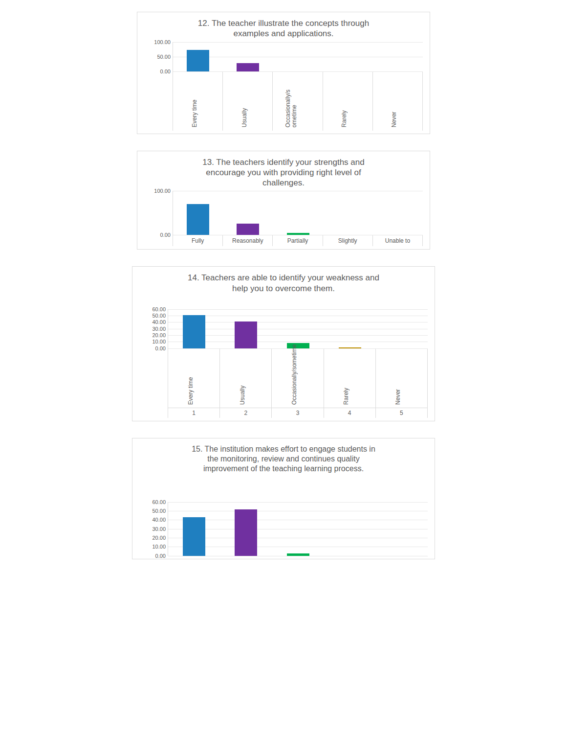12. The teacher illustrate the concepts through
examples and applications.
100.00 50.00 0.00
Every time
Usually
Occasionally/s
ometime
Rarely
Never
13. The teachers identify your strengths and
encourage you with providing right level of
challenges.
100.00 0.00
Fully
Reasonably
Partially
Slightly
Unable to
14. Teachers are able to identify your weakness and
help you to overcome them.
60.00 50.00 40.00 30.00 20.00 10.00 0.00
Every time
Usually
Occasionally/sometime
Rarely
Never
1
2
3
4
5
15. The institution makes effort to engage students in
the monitoring, review and continues quality
improvement of the teaching learning process.
60.00 50.00 40.00 30.00 20.00 10.00 0.00